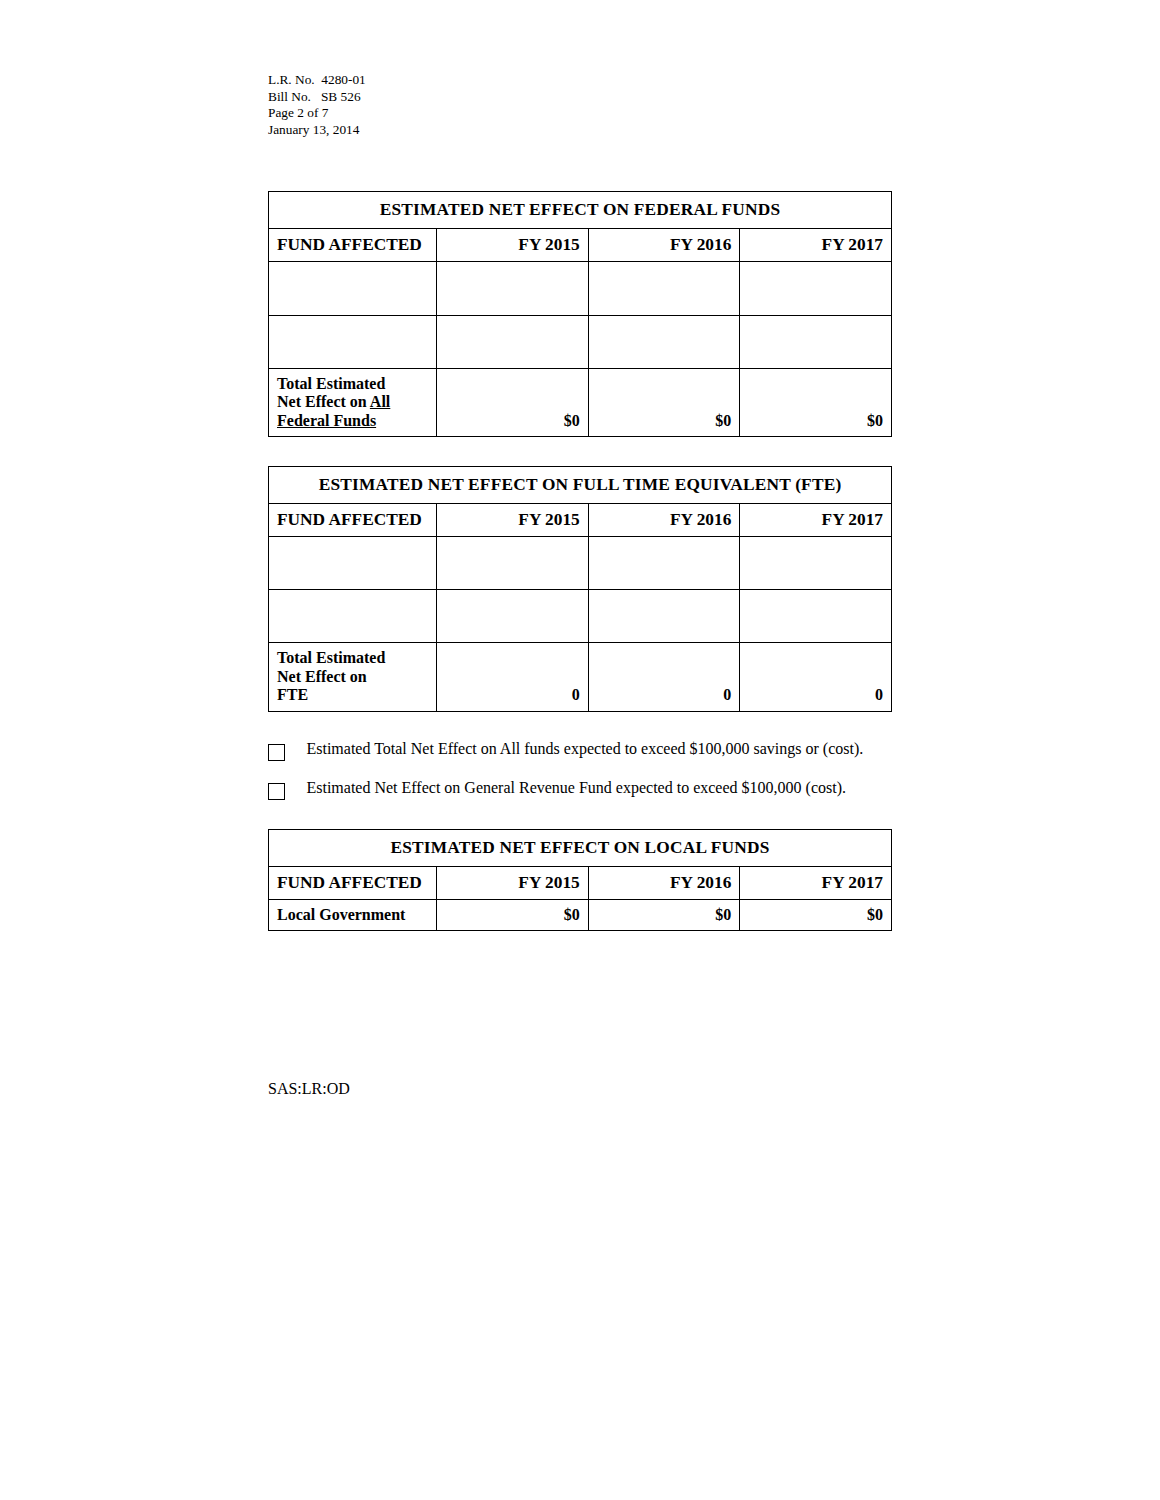L.R. No. 4280-01
Bill No. SB 526
Page 2 of 7
January 13, 2014
| ESTIMATED NET EFFECT ON FEDERAL FUNDS |
| FUND AFFECTED | FY 2015 | FY 2016 | FY 2017 |
| Total Estimated Net Effect on All Federal Funds | $0 | $0 | $0 |
| ESTIMATED NET EFFECT ON FULL TIME EQUIVALENT (FTE) |
| FUND AFFECTED | FY 2015 | FY 2016 | FY 2017 |
| Total Estimated Net Effect on FTE | 0 | 0 | 0 |
Estimated Total Net Effect on All funds expected to exceed $100,000 savings or (cost).
Estimated Net Effect on General Revenue Fund expected to exceed $100,000 (cost).
| ESTIMATED NET EFFECT ON LOCAL FUNDS |
| FUND AFFECTED | FY 2015 | FY 2016 | FY 2017 |
| Local Government | $0 | $0 | $0 |
SAS:LR:OD